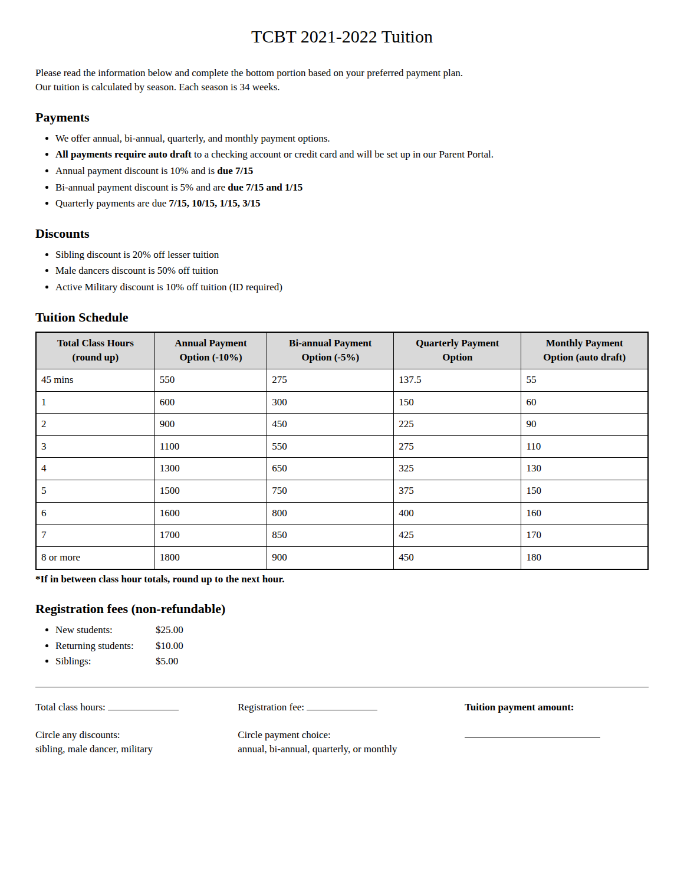TCBT 2021-2022 Tuition
Please read the information below and complete the bottom portion based on your preferred payment plan.
Our tuition is calculated by season. Each season is 34 weeks.
Payments
We offer annual, bi-annual, quarterly, and monthly payment options.
All payments require auto draft to a checking account or credit card and will be set up in our Parent Portal.
Annual payment discount is 10% and is due 7/15
Bi-annual payment discount is 5% and are due 7/15 and 1/15
Quarterly payments are due 7/15, 10/15, 1/15, 3/15
Discounts
Sibling discount is 20% off lesser tuition
Male dancers discount is 50% off tuition
Active Military discount is 10% off tuition (ID required)
Tuition Schedule
| Total Class Hours (round up) | Annual Payment Option (-10%) | Bi-annual Payment Option (-5%) | Quarterly Payment Option | Monthly Payment Option (auto draft) |
| --- | --- | --- | --- | --- |
| 45 mins | 550 | 275 | 137.5 | 55 |
| 1 | 600 | 300 | 150 | 60 |
| 2 | 900 | 450 | 225 | 90 |
| 3 | 1100 | 550 | 275 | 110 |
| 4 | 1300 | 650 | 325 | 130 |
| 5 | 1500 | 750 | 375 | 150 |
| 6 | 1600 | 800 | 400 | 160 |
| 7 | 1700 | 850 | 425 | 170 |
| 8 or more | 1800 | 900 | 450 | 180 |
*If in between class hour totals, round up to the next hour.
Registration fees (non-refundable)
New students:$25.00
Returning students:$10.00
Siblings:$5.00
| Total class hours: | Registration fee: | Tuition payment amount: |
| Circle any discounts: sibling, male dancer, military | Circle payment choice: annual, bi-annual, quarterly, or monthly | |